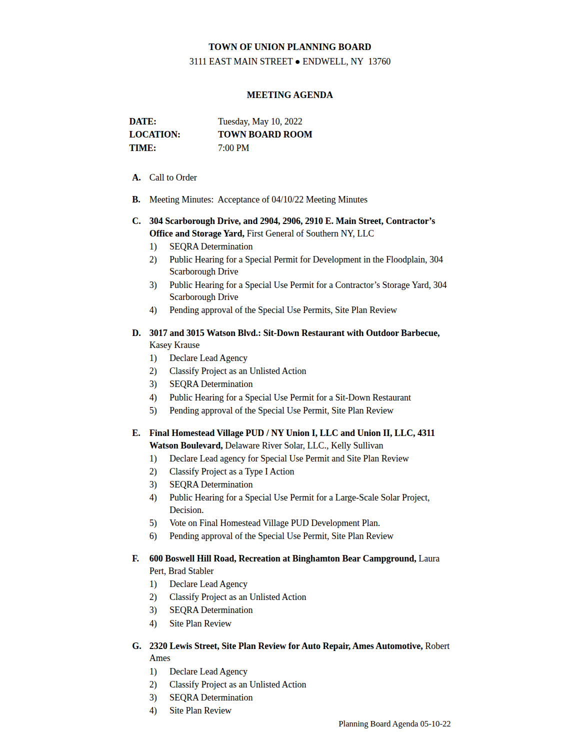TOWN OF UNION PLANNING BOARD
3111 EAST MAIN STREET ● ENDWELL, NY 13760
MEETING AGENDA
| DATE: | Tuesday, May 10, 2022 |
| LOCATION: | TOWN BOARD ROOM |
| TIME: | 7:00 PM |
A. Call to Order
B. Meeting Minutes: Acceptance of 04/10/22 Meeting Minutes
C.
304 Scarborough Drive, and 2904, 2906, 2910 E. Main Street, Contractor’s Office and Storage Yard, First General of Southern NY, LLC
1) SEQRA Determination
2) Public Hearing for a Special Permit for Development in the Floodplain, 304 Scarborough Drive
3) Public Hearing for a Special Use Permit for a Contractor’s Storage Yard, 304 Scarborough Drive
4) Pending approval of the Special Use Permits, Site Plan Review
D.
3017 and 3015 Watson Blvd.: Sit-Down Restaurant with Outdoor Barbecue, Kasey Krause
1) Declare Lead Agency
2) Classify Project as an Unlisted Action
3) SEQRA Determination
4) Public Hearing for a Special Use Permit for a Sit-Down Restaurant
5) Pending approval of the Special Use Permit, Site Plan Review
E.
Final Homestead Village PUD / NY Union I, LLC and Union II, LLC, 4311 Watson Boulevard, Delaware River Solar, LLC., Kelly Sullivan
1) Declare Lead agency for Special Use Permit and Site Plan Review
2) Classify Project as a Type I Action
3) SEQRA Determination
4) Public Hearing for a Special Use Permit for a Large-Scale Solar Project, Decision.
5) Vote on Final Homestead Village PUD Development Plan.
6) Pending approval of the Special Use Permit, Site Plan Review
F.
600 Boswell Hill Road, Recreation at Binghamton Bear Campground, Laura Pert, Brad Stabler
1) Declare Lead Agency
2) Classify Project as an Unlisted Action
3) SEQRA Determination
4) Site Plan Review
G.
2320 Lewis Street, Site Plan Review for Auto Repair, Ames Automotive, Robert Ames
1) Declare Lead Agency
2) Classify Project as an Unlisted Action
3) SEQRA Determination
4) Site Plan Review
Planning Board Agenda 05-10-22